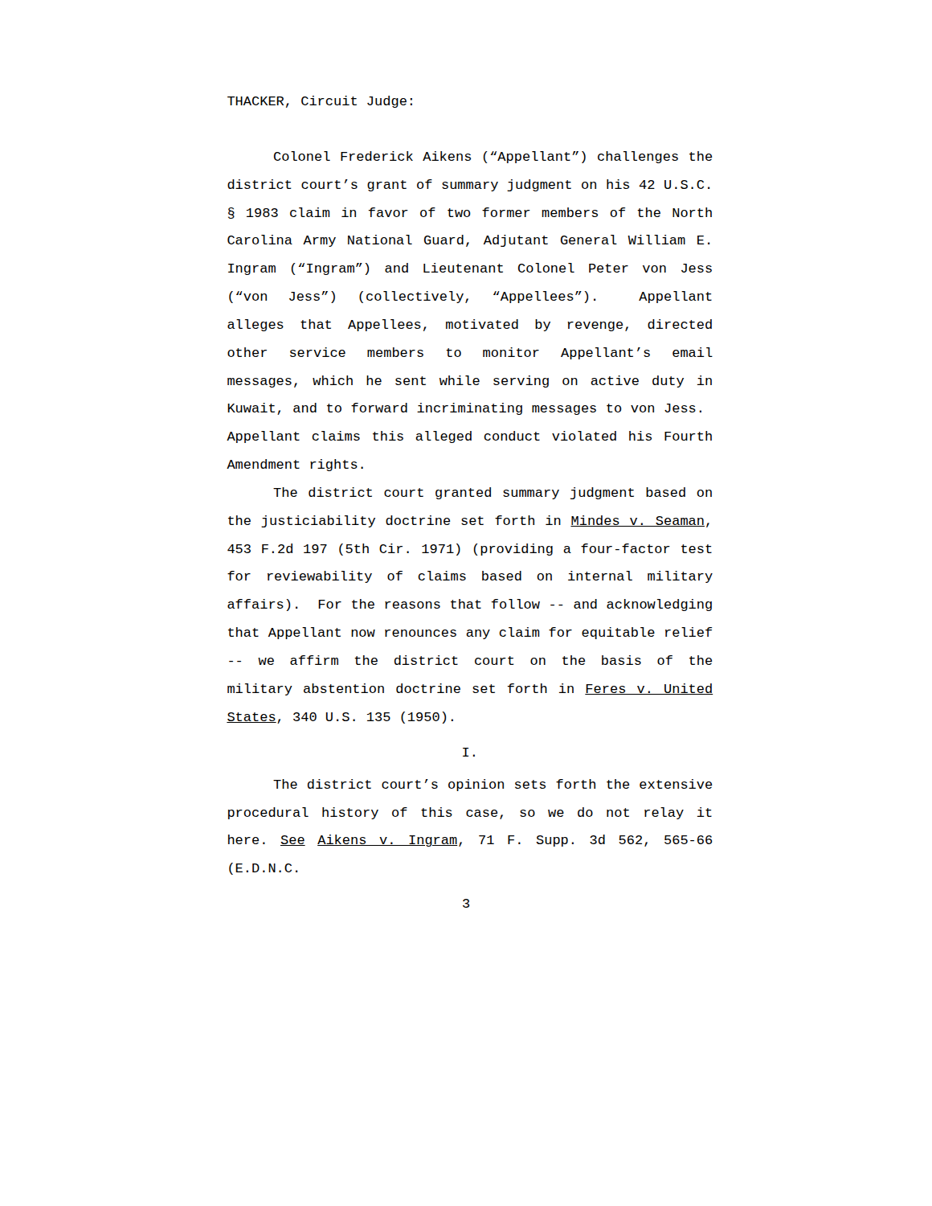THACKER, Circuit Judge:
Colonel Frederick Aikens (“Appellant”) challenges the district court’s grant of summary judgment on his 42 U.S.C. § 1983 claim in favor of two former members of the North Carolina Army National Guard, Adjutant General William E. Ingram (“Ingram”) and Lieutenant Colonel Peter von Jess (“von Jess”) (collectively, “Appellees”). Appellant alleges that Appellees, motivated by revenge, directed other service members to monitor Appellant’s email messages, which he sent while serving on active duty in Kuwait, and to forward incriminating messages to von Jess. Appellant claims this alleged conduct violated his Fourth Amendment rights.
The district court granted summary judgment based on the justiciability doctrine set forth in Mindes v. Seaman, 453 F.2d 197 (5th Cir. 1971) (providing a four-factor test for reviewability of claims based on internal military affairs). For the reasons that follow -- and acknowledging that Appellant now renounces any claim for equitable relief -- we affirm the district court on the basis of the military abstention doctrine set forth in Feres v. United States, 340 U.S. 135 (1950).
I.
The district court’s opinion sets forth the extensive procedural history of this case, so we do not relay it here. See Aikens v. Ingram, 71 F. Supp. 3d 562, 565-66 (E.D.N.C.
3